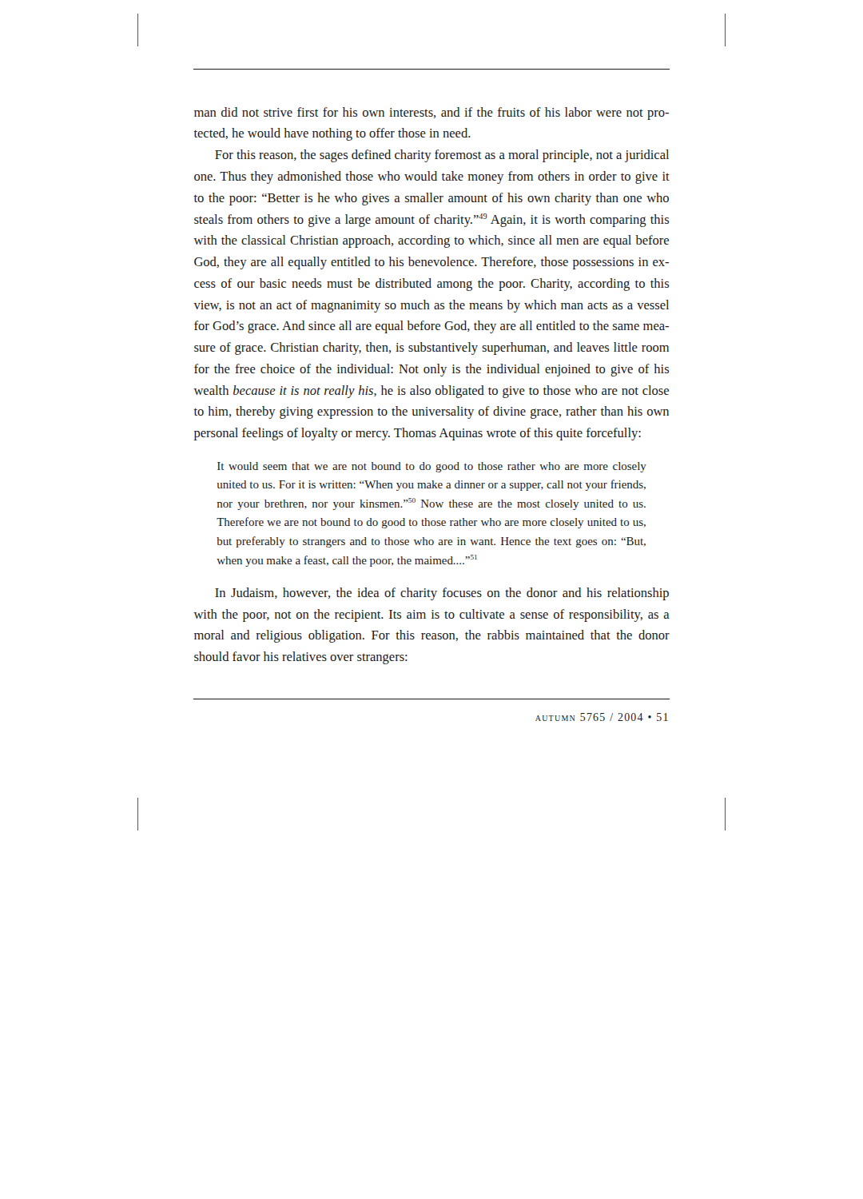man did not strive first for his own interests, and if the fruits of his labor were not protected, he would have nothing to offer those in need.
For this reason, the sages defined charity foremost as a moral principle, not a juridical one. Thus they admonished those who would take money from others in order to give it to the poor: “Better is he who gives a smaller amount of his own charity than one who steals from others to give a large amount of charity.”49 Again, it is worth comparing this with the classical Christian approach, according to which, since all men are equal before God, they are all equally entitled to his benevolence. Therefore, those possessions in excess of our basic needs must be distributed among the poor. Charity, according to this view, is not an act of magnanimity so much as the means by which man acts as a vessel for God’s grace. And since all are equal before God, they are all entitled to the same measure of grace. Christian charity, then, is substantively superhuman, and leaves little room for the free choice of the individual: Not only is the individual enjoined to give of his wealth because it is not really his, he is also obligated to give to those who are not close to him, thereby giving expression to the universality of divine grace, rather than his own personal feelings of loyalty or mercy. Thomas Aquinas wrote of this quite forcefully:
It would seem that we are not bound to do good to those rather who are more closely united to us. For it is written: “When you make a dinner or a supper, call not your friends, nor your brethren, nor your kinsmen.”50 Now these are the most closely united to us. Therefore we are not bound to do good to those rather who are more closely united to us, but preferably to strangers and to those who are in want. Hence the text goes on: “But, when you make a feast, call the poor, the maimed....”51
In Judaism, however, the idea of charity focuses on the donor and his relationship with the poor, not on the recipient. Its aim is to cultivate a sense of responsibility, as a moral and religious obligation. For this reason, the rabbis maintained that the donor should favor his relatives over strangers:
autumn 5765 / 2004 • 51